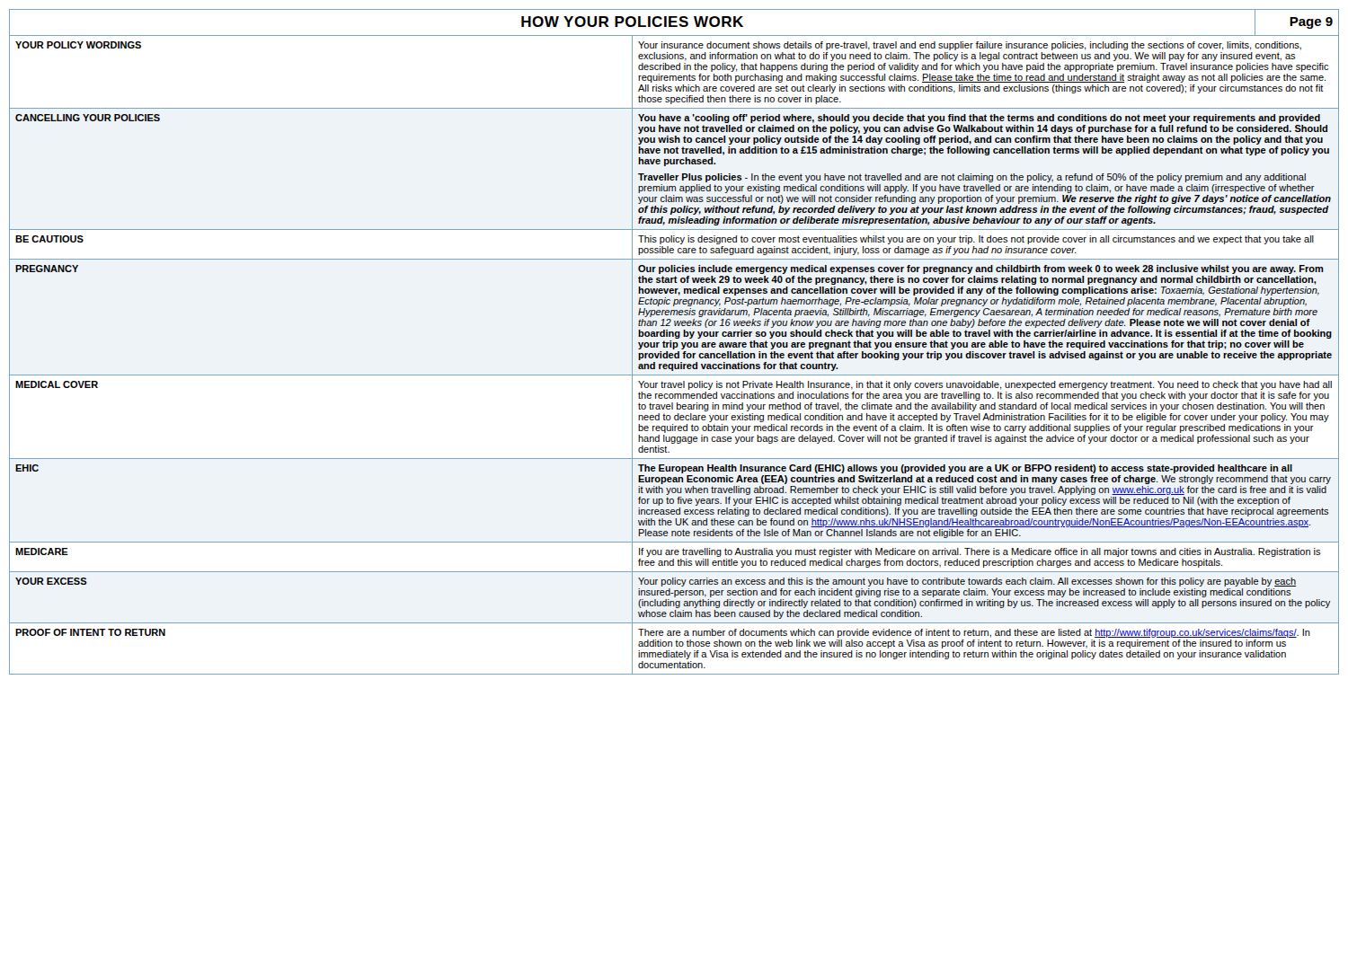| HOW YOUR POLICIES WORK | Page 9 |
| YOUR POLICY WORDINGS | Your insurance document shows details of pre-travel, travel and end supplier failure insurance policies, including the sections of cover, limits, conditions, exclusions, and information on what to do if you need to claim. The policy is a legal contract between us and you. We will pay for any insured event, as described in the policy, that happens during the period of validity and for which you have paid the appropriate premium. Travel insurance policies have specific requirements for both purchasing and making successful claims. Please take the time to read and understand it straight away as not all policies are the same. All risks which are covered are set out clearly in sections with conditions, limits and exclusions (things which are not covered); if your circumstances do not fit those specified then there is no cover in place. |
| CANCELLING YOUR POLICIES | You have a 'cooling off' period where, should you decide that you find that the terms and conditions do not meet your requirements and provided you have not travelled or claimed on the policy, you can advise Go Walkabout within 14 days of purchase for a full refund to be considered. Should you wish to cancel your policy outside of the 14 day cooling off period, and can confirm that there have been no claims on the policy and that you have not travelled, in addition to a £15 administration charge; the following cancellation terms will be applied dependant on what type of policy you have purchased. Traveller Plus policies - In the event you have not travelled and are not claiming on the policy, a refund of 50% of the policy premium and any additional premium applied to your existing medical conditions will apply. If you have travelled or are intending to claim, or have made a claim (irrespective of whether your claim was successful or not) we will not consider refunding any proportion of your premium. We reserve the right to give 7 days' notice of cancellation of this policy, without refund, by recorded delivery to you at your last known address in the event of the following circumstances; fraud, suspected fraud, misleading information or deliberate misrepresentation, abusive behaviour to any of our staff or agents. |
| BE CAUTIOUS | This policy is designed to cover most eventualities whilst you are on your trip. It does not provide cover in all circumstances and we expect that you take all possible care to safeguard against accident, injury, loss or damage as if you had no insurance cover. |
| PREGNANCY | Our policies include emergency medical expenses cover for pregnancy and childbirth from week 0 to week 28 inclusive whilst you are away. From the start of week 29 to week 40 of the pregnancy, there is no cover for claims relating to normal pregnancy and normal childbirth or cancellation, however, medical expenses and cancellation cover will be provided if any of the following complications arise: Toxaemia, Gestational hypertension, Ectopic pregnancy, Post-partum haemorrhage, Pre-eclampsia, Molar pregnancy or hydatidiform mole, Retained placenta membrane, Placental abruption, Hyperemesis gravidarum, Placenta praevia, Stillbirth, Miscarriage, Emergency Caesarean, A termination needed for medical reasons, Premature birth more than 12 weeks (or 16 weeks if you know you are having more than one baby) before the expected delivery date. Please note we will not cover denial of boarding by your carrier so you should check that you will be able to travel with the carrier/airline in advance. It is essential if at the time of booking your trip you are aware that you are pregnant that you ensure that you are able to have the required vaccinations for that trip; no cover will be provided for cancellation in the event that after booking your trip you discover travel is advised against or you are unable to receive the appropriate and required vaccinations for that country. |
| MEDICAL COVER | Your travel policy is not Private Health Insurance, in that it only covers unavoidable, unexpected emergency treatment. You need to check that you have had all the recommended vaccinations and inoculations for the area you are travelling to. It is also recommended that you check with your doctor that it is safe for you to travel bearing in mind your method of travel, the climate and the availability and standard of local medical services in your chosen destination. You will then need to declare your existing medical condition and have it accepted by Travel Administration Facilities for it to be eligible for cover under your policy. You may be required to obtain your medical records in the event of a claim. It is often wise to carry additional supplies of your regular prescribed medications in your hand luggage in case your bags are delayed. Cover will not be granted if travel is against the advice of your doctor or a medical professional such as your dentist. |
| EHIC | The European Health Insurance Card (EHIC) allows you (provided you are a UK or BFPO resident) to access state-provided healthcare in all European Economic Area (EEA) countries and Switzerland at a reduced cost and in many cases free of charge . We strongly recommend that you carry it with you when travelling abroad. Remember to check your EHIC is still valid before you travel. Applying on www.ehic.org.uk for the card is free and it is valid for up to five years. If your EHIC is accepted whilst obtaining medical treatment abroad your policy excess will be reduced to Nil (with the exception of increased excess relating to declared medical conditions). If you are travelling outside the EEA then there are some countries that have reciprocal agreements with the UK and these can be found on http://www.nhs.uk/NHSEngland/Healthcareabroad/countryguide/NonEEAcountries/Pages/Non-EEAcountries.aspx . Please note residents of the Isle of Man or Channel Islands are not eligible for an EHIC. |
| MEDICARE | If you are travelling to Australia you must register with Medicare on arrival. There is a Medicare office in all major towns and cities in Australia. Registration is free and this will entitle you to reduced medical charges from doctors, reduced prescription charges and access to Medicare hospitals. |
| YOUR EXCESS | Your policy carries an excess and this is the amount you have to contribute towards each claim. All excesses shown for this policy are payable by each insured-person, per section and for each incident giving rise to a separate claim. Your excess may be increased to include existing medical conditions (including anything directly or indirectly related to that condition) confirmed in writing by us. The increased excess will apply to all persons insured on the policy whose claim has been caused by the declared medical condition. |
| PROOF OF INTENT TO RETURN | There are a number of documents which can provide evidence of intent to return, and these are listed at http://www.tifgroup.co.uk/services/claims/faqs/ . In addition to those shown on the web link we will also accept a Visa as proof of intent to return. However, it is a requirement of the insured to inform us immediately if a Visa is extended and the insured is no longer intending to return within the original policy dates detailed on your insurance validation documentation. |